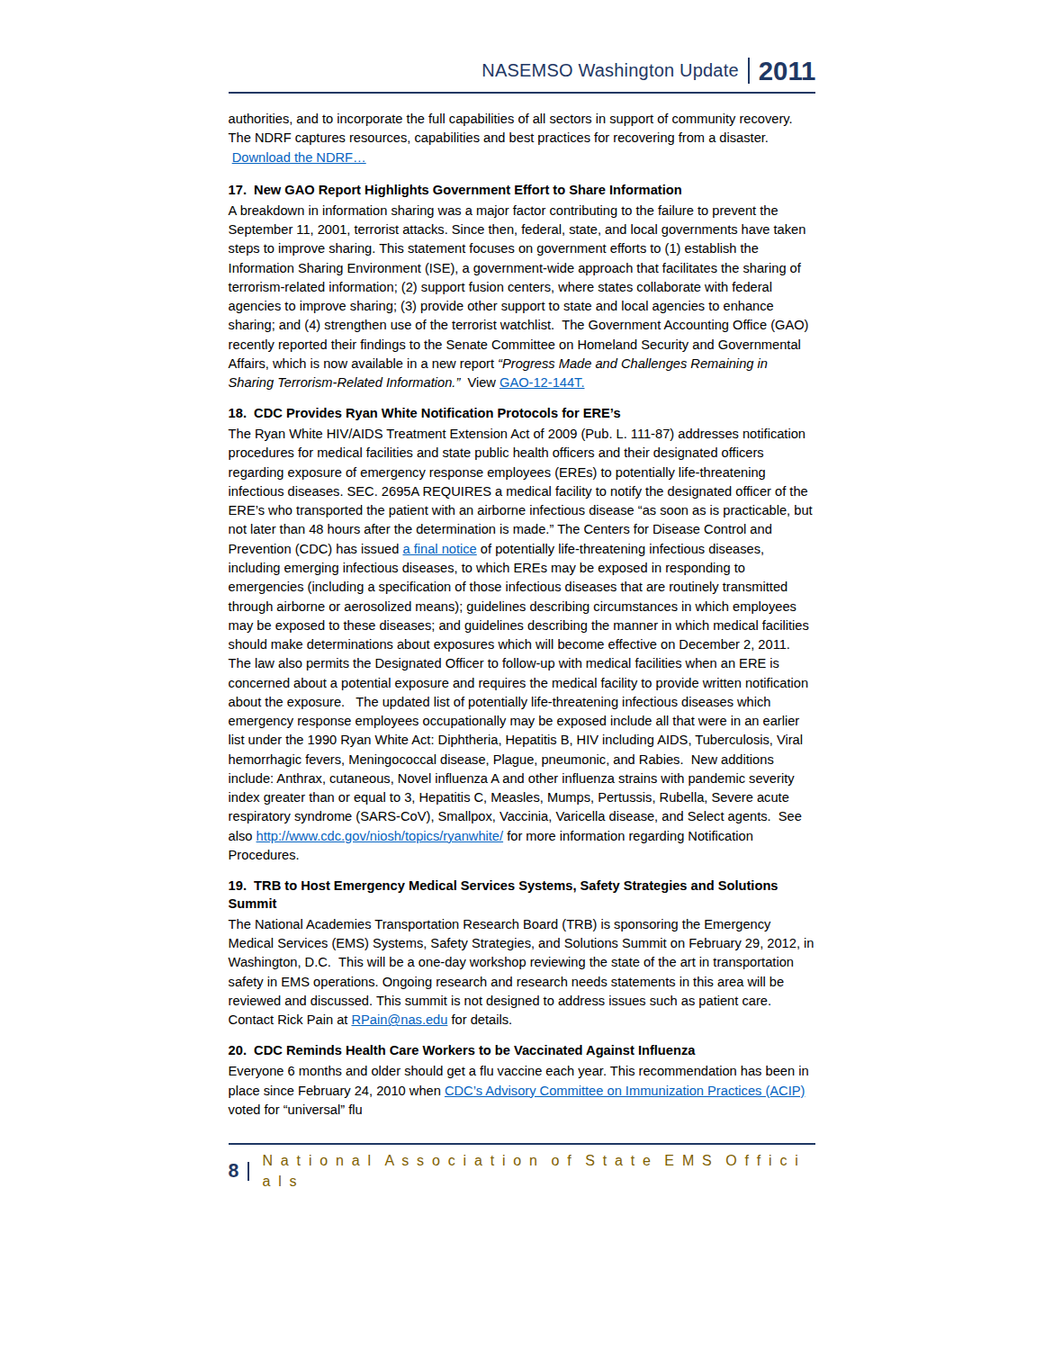NASEMSO Washington Update 2011
authorities, and to incorporate the full capabilities of all sectors in support of community recovery. The NDRF captures resources, capabilities and best practices for recovering from a disaster. Download the NDRF…
17. New GAO Report Highlights Government Effort to Share Information
A breakdown in information sharing was a major factor contributing to the failure to prevent the September 11, 2001, terrorist attacks. Since then, federal, state, and local governments have taken steps to improve sharing. This statement focuses on government efforts to (1) establish the Information Sharing Environment (ISE), a government-wide approach that facilitates the sharing of terrorism-related information; (2) support fusion centers, where states collaborate with federal agencies to improve sharing; (3) provide other support to state and local agencies to enhance sharing; and (4) strengthen use of the terrorist watchlist. The Government Accounting Office (GAO) recently reported their findings to the Senate Committee on Homeland Security and Governmental Affairs, which is now available in a new report “Progress Made and Challenges Remaining in Sharing Terrorism-Related Information.” View GAO-12-144T.
18. CDC Provides Ryan White Notification Protocols for ERE’s
The Ryan White HIV/AIDS Treatment Extension Act of 2009 (Pub. L. 111-87) addresses notification procedures for medical facilities and state public health officers and their designated officers regarding exposure of emergency response employees (EREs) to potentially life-threatening infectious diseases. SEC. 2695A REQUIRES a medical facility to notify the designated officer of the ERE’s who transported the patient with an airborne infectious disease “as soon as is practicable, but not later than 48 hours after the determination is made.” The Centers for Disease Control and Prevention (CDC) has issued a final notice of potentially life-threatening infectious diseases, including emerging infectious diseases, to which EREs may be exposed in responding to emergencies (including a specification of those infectious diseases that are routinely transmitted through airborne or aerosolized means); guidelines describing circumstances in which employees may be exposed to these diseases; and guidelines describing the manner in which medical facilities should make determinations about exposures which will become effective on December 2, 2011. The law also permits the Designated Officer to follow-up with medical facilities when an ERE is concerned about a potential exposure and requires the medical facility to provide written notification about the exposure. The updated list of potentially life-threatening infectious diseases which emergency response employees occupationally may be exposed include all that were in an earlier list under the 1990 Ryan White Act: Diphtheria, Hepatitis B, HIV including AIDS, Tuberculosis, Viral hemorrhagic fevers, Meningococcal disease, Plague, pneumonic, and Rabies. New additions include: Anthrax, cutaneous, Novel influenza A and other influenza strains with pandemic severity index greater than or equal to 3, Hepatitis C, Measles, Mumps, Pertussis, Rubella, Severe acute respiratory syndrome (SARS-CoV), Smallpox, Vaccinia, Varicella disease, and Select agents. See also http://www.cdc.gov/niosh/topics/ryanwhite/ for more information regarding Notification Procedures.
19. TRB to Host Emergency Medical Services Systems, Safety Strategies and Solutions Summit
The National Academies Transportation Research Board (TRB) is sponsoring the Emergency Medical Services (EMS) Systems, Safety Strategies, and Solutions Summit on February 29, 2012, in Washington, D.C. This will be a one-day workshop reviewing the state of the art in transportation safety in EMS operations. Ongoing research and research needs statements in this area will be reviewed and discussed. This summit is not designed to address issues such as patient care. Contact Rick Pain at RPain@nas.edu for details.
20. CDC Reminds Health Care Workers to be Vaccinated Against Influenza
Everyone 6 months and older should get a flu vaccine each year. This recommendation has been in place since February 24, 2010 when CDC’s Advisory Committee on Immunization Practices (ACIP) voted for “universal” flu
8 N a t i o n a l A s s o c i a t i o n o f S t a t e E M S O f f i c i a l s